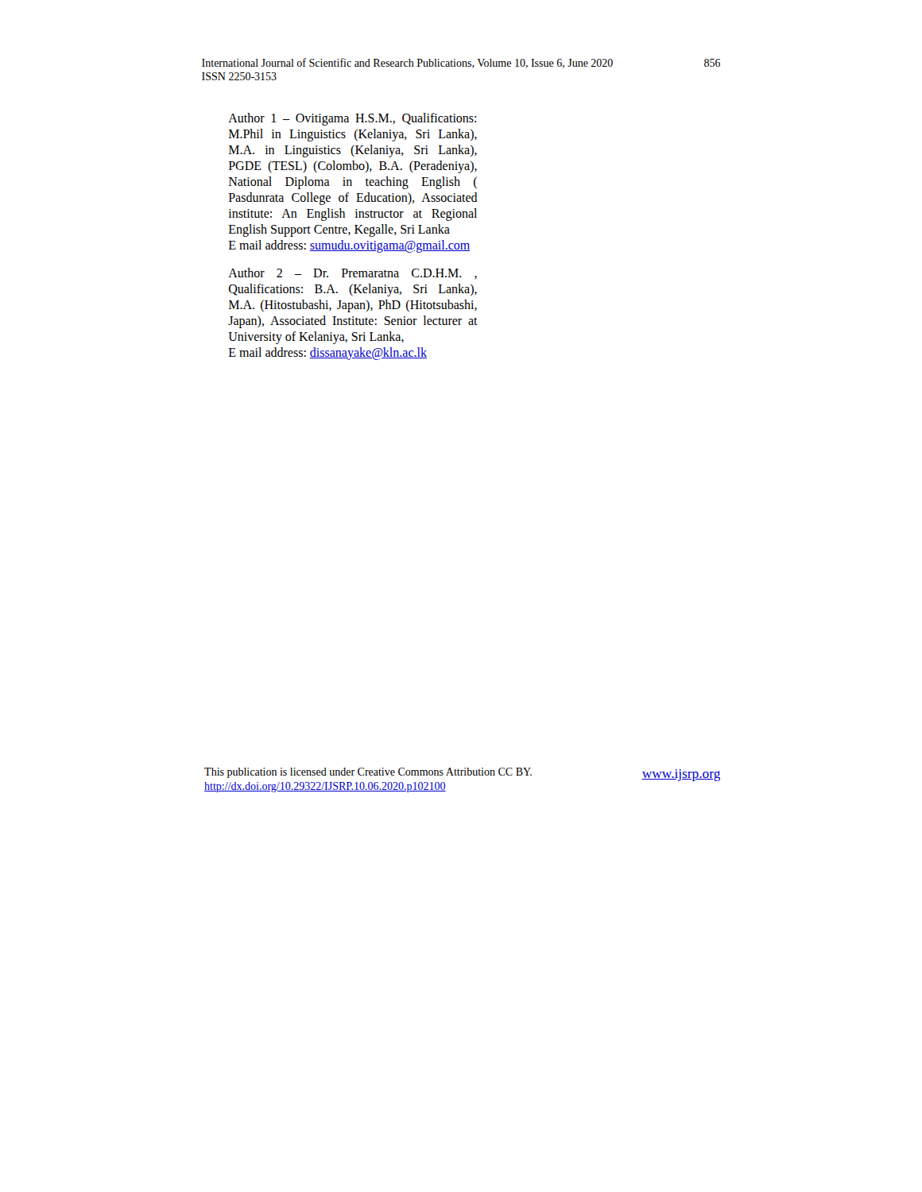International Journal of Scientific and Research Publications, Volume 10, Issue 6, June 2020
ISSN 2250-3153
856
Author 1 – Ovitigama H.S.M., Qualifications: M.Phil in Linguistics (Kelaniya, Sri Lanka), M.A. in Linguistics (Kelaniya, Sri Lanka), PGDE (TESL) (Colombo), B.A. (Peradeniya), National Diploma in teaching English ( Pasdunrata College of Education), Associated institute: An English instructor at Regional English Support Centre, Kegalle, Sri Lanka
E mail address: sumudu.ovitigama@gmail.com
Author 2 – Dr. Premaratna C.D.H.M. , Qualifications: B.A. (Kelaniya, Sri Lanka), M.A. (Hitostubashi, Japan), PhD (Hitotsubashi, Japan), Associated Institute: Senior lecturer at University of Kelaniya, Sri Lanka,
E mail address: dissanayake@kln.ac.lk
This publication is licensed under Creative Commons Attribution CC BY.
http://dx.doi.org/10.29322/IJSRP.10.06.2020.p102100
www.ijsrp.org